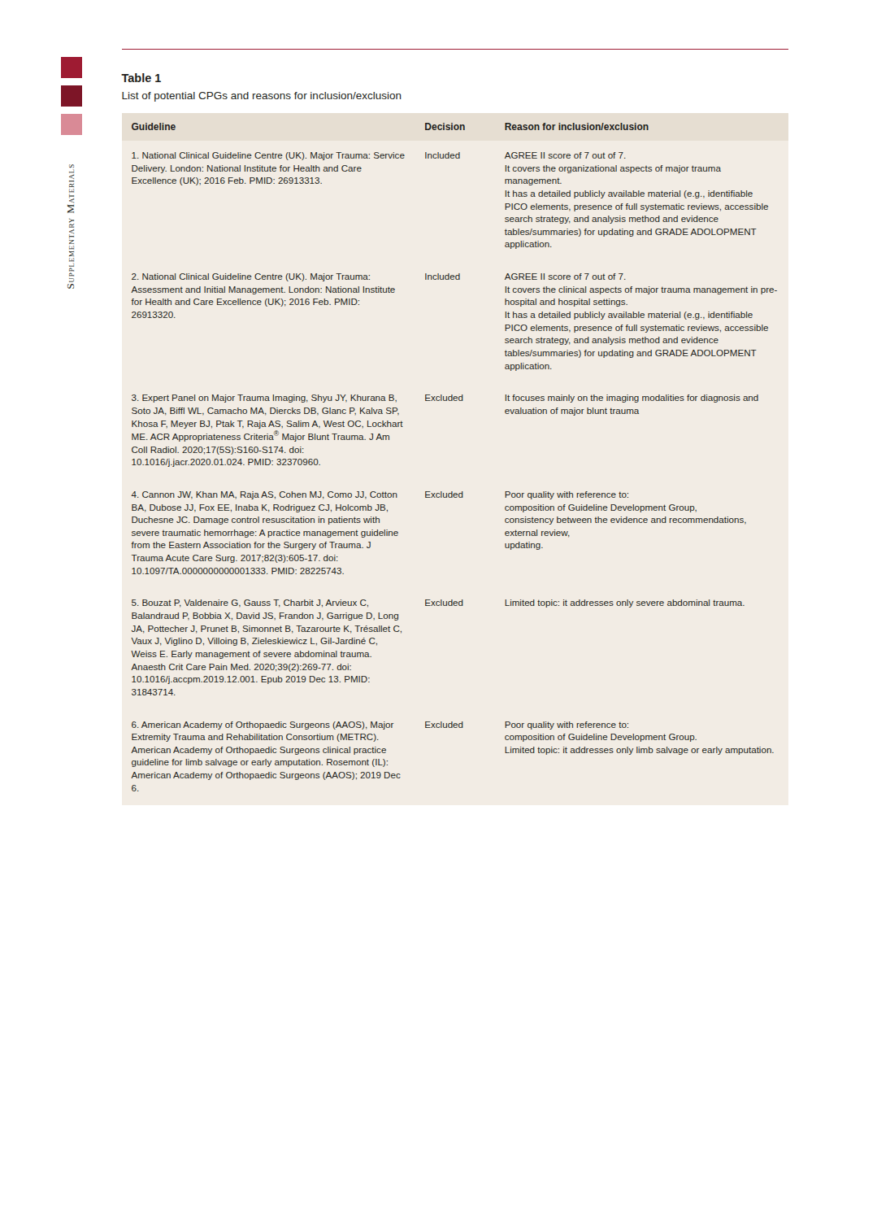Supplementary Materials
Table 1
List of potential CPGs and reasons for inclusion/exclusion
| Guideline | Decision | Reason for inclusion/exclusion |
| --- | --- | --- |
| 1. National Clinical Guideline Centre (UK). Major Trauma: Service Delivery. London: National Institute for Health and Care Excellence (UK); 2016 Feb. PMID: 26913313. | Included | AGREE II score of 7 out of 7. It covers the organizational aspects of major trauma management. It has a detailed publicly available material (e.g., identifiable PICO elements, presence of full systematic reviews, accessible search strategy, and analysis method and evidence tables/summaries) for updating and GRADE ADOLOPMENT application. |
| 2. National Clinical Guideline Centre (UK). Major Trauma: Assessment and Initial Management. London: National Institute for Health and Care Excellence (UK); 2016 Feb. PMID: 26913320. | Included | AGREE II score of 7 out of 7. It covers the clinical aspects of major trauma management in pre-hospital and hospital settings. It has a detailed publicly available material (e.g., identifiable PICO elements, presence of full systematic reviews, accessible search strategy, and analysis method and evidence tables/summaries) for updating and GRADE ADOLOPMENT application. |
| 3. Expert Panel on Major Trauma Imaging, Shyu JY, Khurana B, Soto JA, Biffl WL, Camacho MA, Diercks DB, Glanc P, Kalva SP, Khosa F, Meyer BJ, Ptak T, Raja AS, Salim A, West OC, Lockhart ME. ACR Appropriateness Criteria ® Major Blunt Trauma. J Am Coll Radiol. 2020;17(5S):S160-S174. doi: 10.1016/j.jacr.2020.01.024. PMID: 32370960. | Excluded | It focuses mainly on the imaging modalities for diagnosis and evaluation of major blunt trauma |
| 4. Cannon JW, Khan MA, Raja AS, Cohen MJ, Como JJ, Cotton BA, Dubose JJ, Fox EE, Inaba K, Rodriguez CJ, Holcomb JB, Duchesne JC. Damage control resuscitation in patients with severe traumatic hemorrhage: A practice management guideline from the Eastern Association for the Surgery of Trauma. J Trauma Acute Care Surg. 2017;82(3):605-17. doi: 10.1097/TA.0000000000001333. PMID: 28225743. | Excluded | Poor quality with reference to: composition of Guideline Development Group, consistency between the evidence and recommendations, external review, updating. |
| 5. Bouzat P, Valdenaire G, Gauss T, Charbit J, Arvieux C, Balandraud P, Bobbia X, David JS, Frandon J, Garrigue D, Long JA, Pottecher J, Prunet B, Simonnet B, Tazarourte K, Trésallet C, Vaux J, Viglino D, Villoing B, Zieleskiewicz L, Gil-Jardiné C, Weiss E. Early management of severe abdominal trauma. Anaesth Crit Care Pain Med. 2020;39(2):269-77. doi: 10.1016/j.accpm.2019.12.001. Epub 2019 Dec 13. PMID: 31843714. | Excluded | Limited topic: it addresses only severe abdominal trauma. |
| 6. American Academy of Orthopaedic Surgeons (AAOS), Major Extremity Trauma and Rehabilitation Consortium (METRC). American Academy of Orthopaedic Surgeons clinical practice guideline for limb salvage or early amputation. Rosemont (IL): American Academy of Orthopaedic Surgeons (AAOS); 2019 Dec 6. | Excluded | Poor quality with reference to: composition of Guideline Development Group. Limited topic: it addresses only limb salvage or early amputation. |